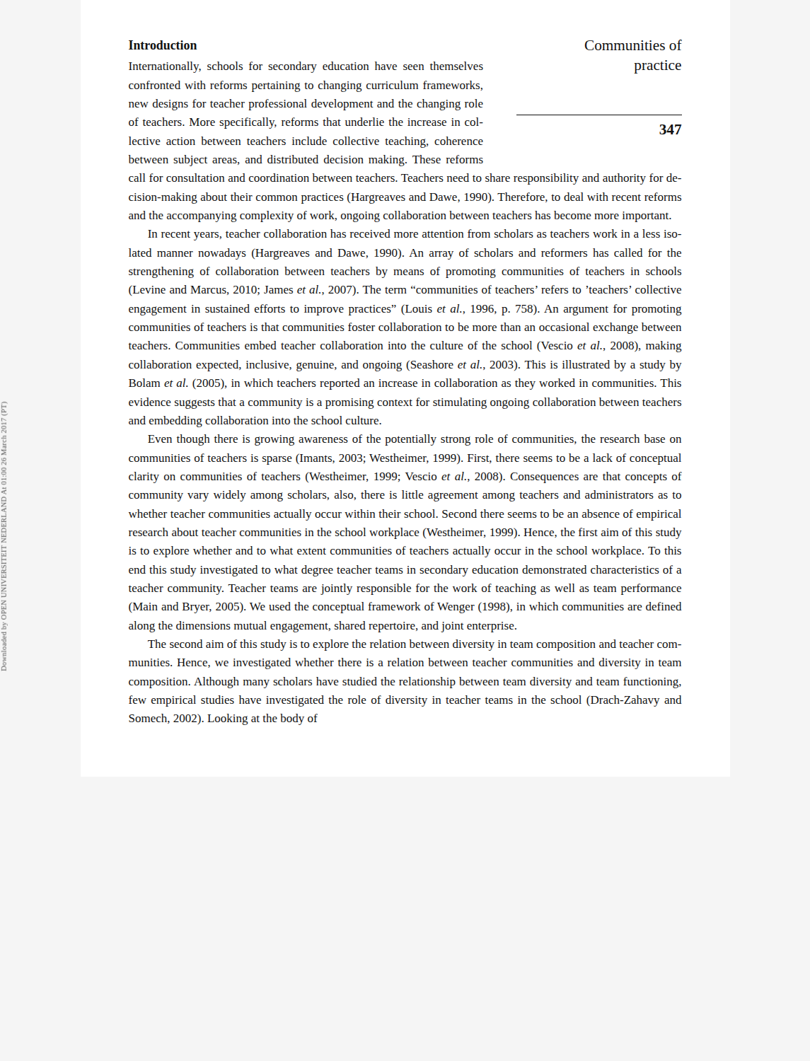Downloaded by OPEN UNIVERSITEIT NEDERLAND At 01:00 26 March 2017 (PT)
Communities of
practice
347
Introduction
Internationally, schools for secondary education have seen themselves confronted with reforms pertaining to changing curriculum frameworks, new designs for teacher professional development and the changing role of teachers. More specifically, reforms that underlie the increase in collective action between teachers include collective teaching, coherence between subject areas, and distributed decision making. These reforms call for consultation and coordination between teachers. Teachers need to share responsibility and authority for decision-making about their common practices (Hargreaves and Dawe, 1990). Therefore, to deal with recent reforms and the accompanying complexity of work, ongoing collaboration between teachers has become more important.
In recent years, teacher collaboration has received more attention from scholars as teachers work in a less isolated manner nowadays (Hargreaves and Dawe, 1990). An array of scholars and reformers has called for the strengthening of collaboration between teachers by means of promoting communities of teachers in schools (Levine and Marcus, 2010; James et al., 2007). The term “communities of teachers’ refers to ’teachers’ collective engagement in sustained efforts to improve practices” (Louis et al., 1996, p. 758). An argument for promoting communities of teachers is that communities foster collaboration to be more than an occasional exchange between teachers. Communities embed teacher collaboration into the culture of the school (Vescio et al., 2008), making collaboration expected, inclusive, genuine, and ongoing (Seashore et al., 2003). This is illustrated by a study by Bolam et al. (2005), in which teachers reported an increase in collaboration as they worked in communities. This evidence suggests that a community is a promising context for stimulating ongoing collaboration between teachers and embedding collaboration into the school culture.
Even though there is growing awareness of the potentially strong role of communities, the research base on communities of teachers is sparse (Imants, 2003; Westheimer, 1999). First, there seems to be a lack of conceptual clarity on communities of teachers (Westheimer, 1999; Vescio et al., 2008). Consequences are that concepts of community vary widely among scholars, also, there is little agreement among teachers and administrators as to whether teacher communities actually occur within their school. Second there seems to be an absence of empirical research about teacher communities in the school workplace (Westheimer, 1999). Hence, the first aim of this study is to explore whether and to what extent communities of teachers actually occur in the school workplace. To this end this study investigated to what degree teacher teams in secondary education demonstrated characteristics of a teacher community. Teacher teams are jointly responsible for the work of teaching as well as team performance (Main and Bryer, 2005). We used the conceptual framework of Wenger (1998), in which communities are defined along the dimensions mutual engagement, shared repertoire, and joint enterprise.
The second aim of this study is to explore the relation between diversity in team composition and teacher communities. Hence, we investigated whether there is a relation between teacher communities and diversity in team composition. Although many scholars have studied the relationship between team diversity and team functioning, few empirical studies have investigated the role of diversity in teacher teams in the school (Drach-Zahavy and Somech, 2002). Looking at the body of